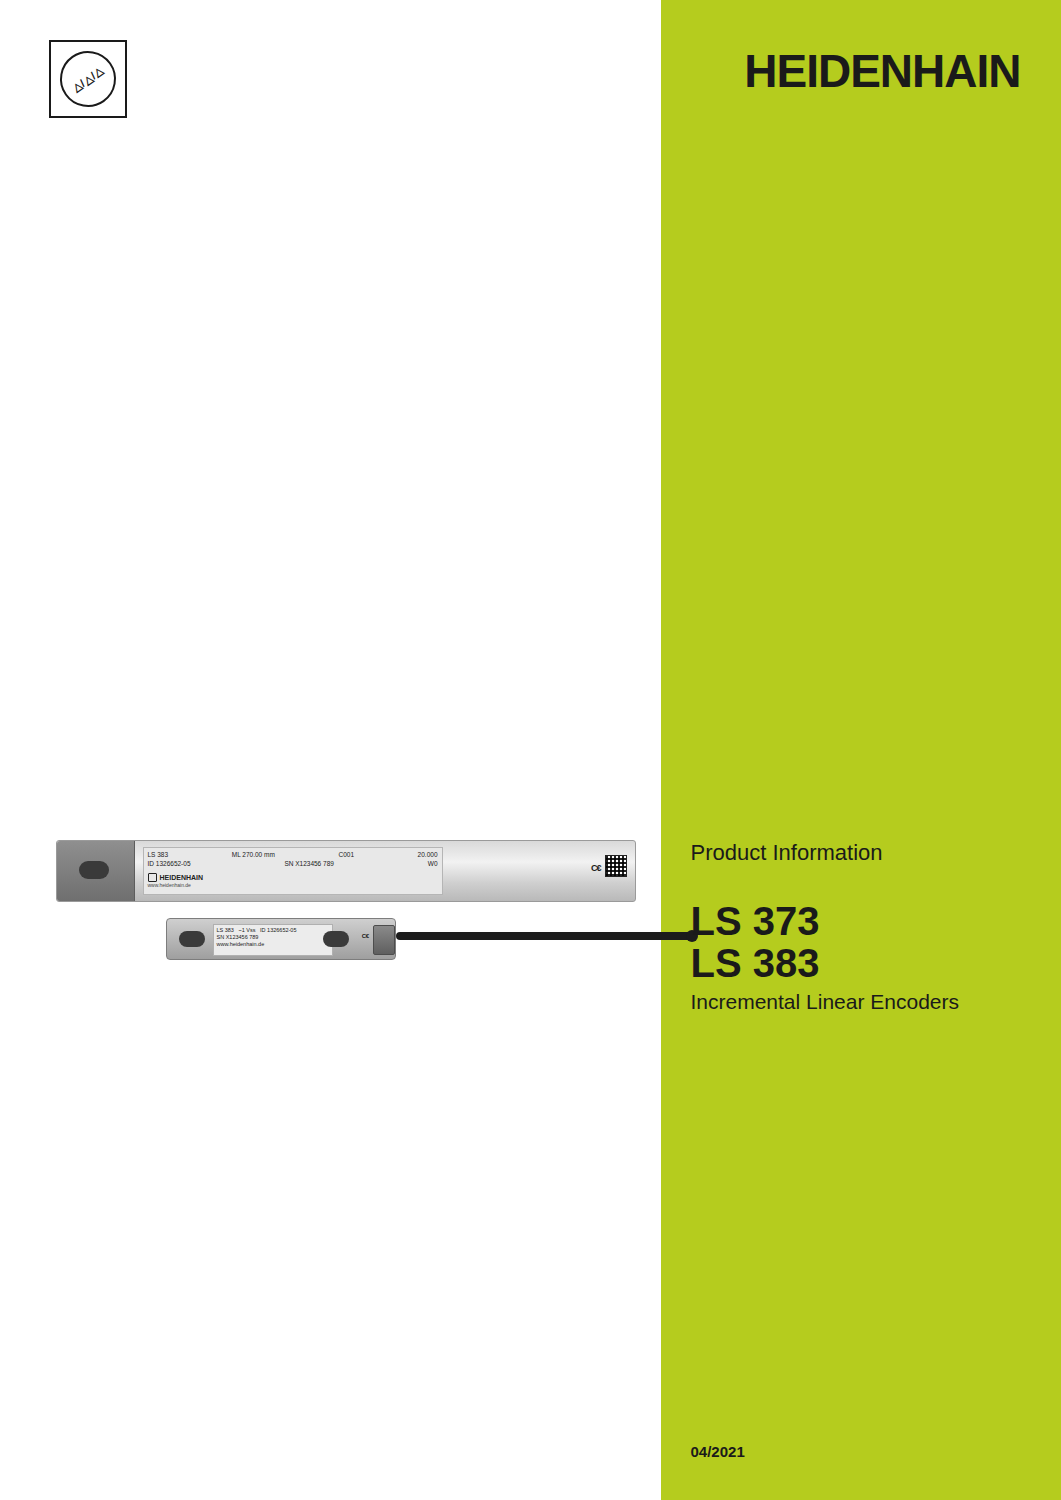△/△/△
HEIDENHAIN
LS 383 ML 270.00 mm C00120.000
ID 1326652-05 SN X123456 789 W0
HEIDENHAIN
www.heidenhain.de
C€
LS 383 ~1 Vss ID 1326652-05
SN X123456 789
www.heidenhain.de
C€
Product Information
LS 373
LS 383
Incremental Linear Encoders
04/2021